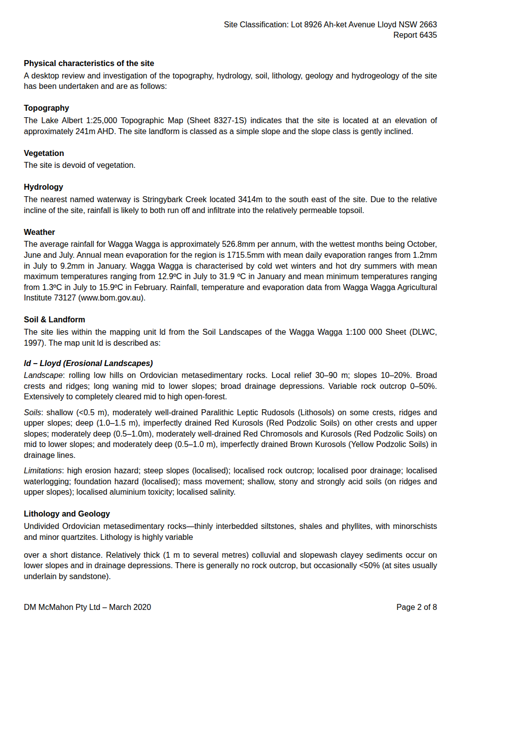Site Classification: Lot 8926 Ah-ket Avenue Lloyd NSW 2663
Report 6435
Physical characteristics of the site
A desktop review and investigation of the topography, hydrology, soil, lithology, geology and hydrogeology of the site has been undertaken and are as follows:
Topography
The Lake Albert 1:25,000 Topographic Map (Sheet 8327-1S) indicates that the site is located at an elevation of approximately 241m AHD. The site landform is classed as a simple slope and the slope class is gently inclined.
Vegetation
The site is devoid of vegetation.
Hydrology
The nearest named waterway is Stringybark Creek located 3414m to the south east of the site. Due to the relative incline of the site, rainfall is likely to both run off and infiltrate into the relatively permeable topsoil.
Weather
The average rainfall for Wagga Wagga is approximately 526.8mm per annum, with the wettest months being October, June and July. Annual mean evaporation for the region is 1715.5mm with mean daily evaporation ranges from 1.2mm in July to 9.2mm in January. Wagga Wagga is characterised by cold wet winters and hot dry summers with mean maximum temperatures ranging from 12.9ºC in July to 31.9 ºC in January and mean minimum temperatures ranging from 1.3ºC in July to 15.9ºC in February. Rainfall, temperature and evaporation data from Wagga Wagga Agricultural Institute 73127 (www.bom.gov.au).
Soil & Landform
The site lies within the mapping unit ld from the Soil Landscapes of the Wagga Wagga 1:100 000 Sheet (DLWC, 1997). The map unit ld is described as:
ld – Lloyd (Erosional Landscapes)
Landscape: rolling low hills on Ordovician metasedimentary rocks. Local relief 30–90 m; slopes 10–20%. Broad crests and ridges; long waning mid to lower slopes; broad drainage depressions. Variable rock outcrop 0–50%. Extensively to completely cleared mid to high open-forest.
Soils: shallow (<0.5 m), moderately well-drained Paralithic Leptic Rudosols (Lithosols) on some crests, ridges and upper slopes; deep (1.0–1.5 m), imperfectly drained Red Kurosols (Red Podzolic Soils) on other crests and upper slopes; moderately deep (0.5–1.0m), moderately well-drained Red Chromosols and Kurosols (Red Podzolic Soils) on mid to lower slopes; and moderately deep (0.5–1.0 m), imperfectly drained Brown Kurosols (Yellow Podzolic Soils) in drainage lines.
Limitations: high erosion hazard; steep slopes (localised); localised rock outcrop; localised poor drainage; localised waterlogging; foundation hazard (localised); mass movement; shallow, stony and strongly acid soils (on ridges and upper slopes); localised aluminium toxicity; localised salinity.
Lithology and Geology
Undivided Ordovician metasedimentary rocks—thinly interbedded siltstones, shales and phyllites, with minorschists and minor quartzites. Lithology is highly variable
over a short distance. Relatively thick (1 m to several metres) colluvial and slopewash clayey sediments occur on lower slopes and in drainage depressions. There is generally no rock outcrop, but occasionally <50% (at sites usually underlain by sandstone).
DM McMahon Pty Ltd – March 2020 Page 2 of 8